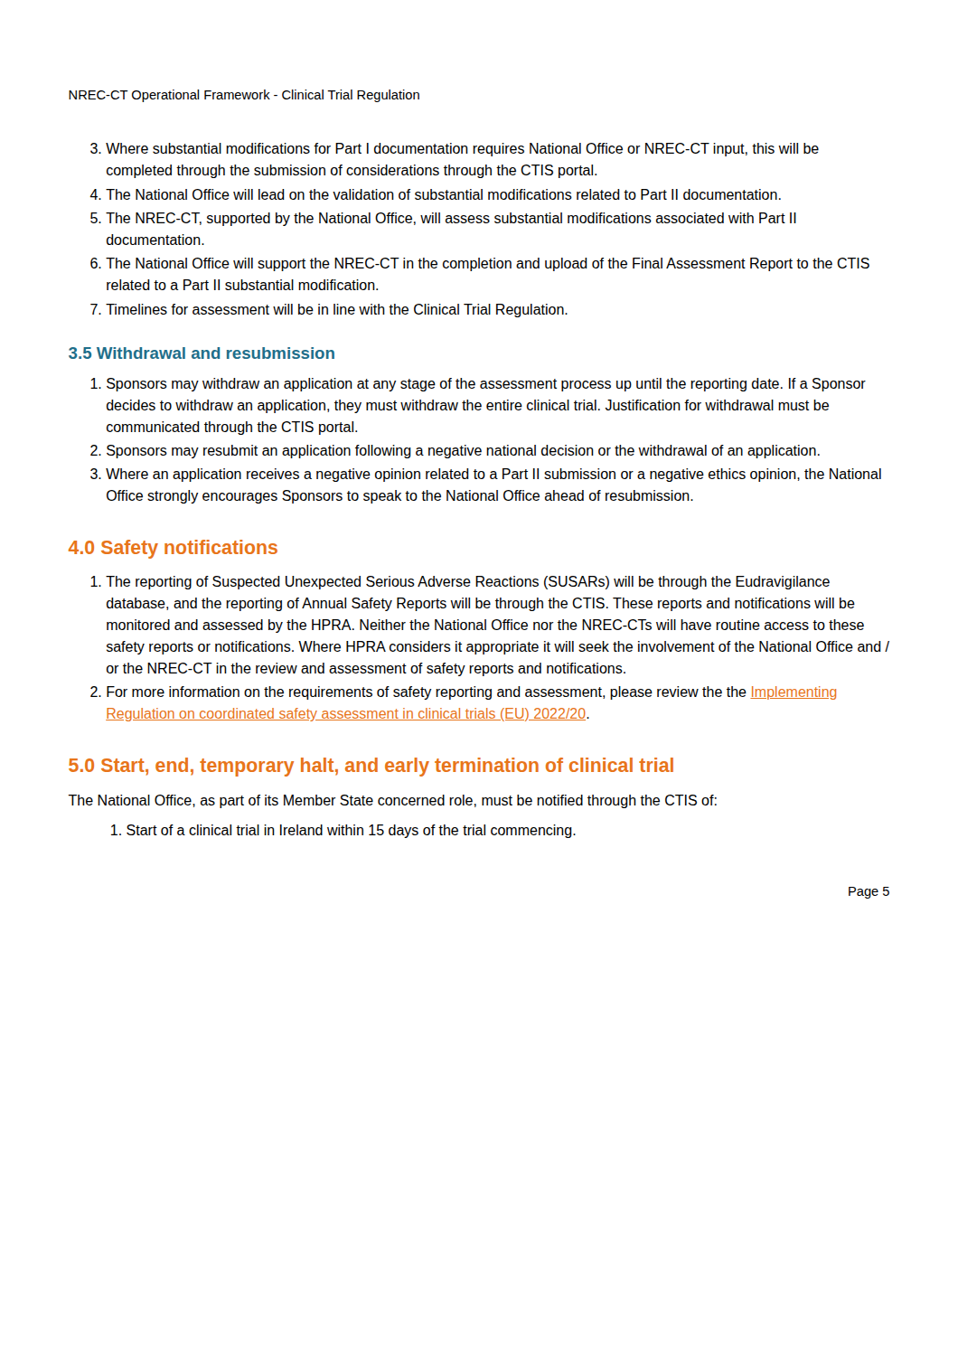NREC-CT Operational Framework - Clinical Trial Regulation
Where substantial modifications for Part I documentation requires National Office or NREC-CT input, this will be completed through the submission of considerations through the CTIS portal.
The National Office will lead on the validation of substantial modifications related to Part II documentation.
The NREC-CT, supported by the National Office, will assess substantial modifications associated with Part II documentation.
The National Office will support the NREC-CT in the completion and upload of the Final Assessment Report to the CTIS related to a Part II substantial modification.
Timelines for assessment will be in line with the Clinical Trial Regulation.
3.5 Withdrawal and resubmission
Sponsors may withdraw an application at any stage of the assessment process up until the reporting date. If a Sponsor decides to withdraw an application, they must withdraw the entire clinical trial. Justification for withdrawal must be communicated through the CTIS portal.
Sponsors may resubmit an application following a negative national decision or the withdrawal of an application.
Where an application receives a negative opinion related to a Part II submission or a negative ethics opinion, the National Office strongly encourages Sponsors to speak to the National Office ahead of resubmission.
4.0 Safety notifications
The reporting of Suspected Unexpected Serious Adverse Reactions (SUSARs) will be through the Eudravigilance database, and the reporting of Annual Safety Reports will be through the CTIS. These reports and notifications will be monitored and assessed by the HPRA. Neither the National Office nor the NREC-CTs will have routine access to these safety reports or notifications. Where HPRA considers it appropriate it will seek the involvement of the National Office and / or the NREC-CT in the review and assessment of safety reports and notifications.
For more information on the requirements of safety reporting and assessment, please review the the Implementing Regulation on coordinated safety assessment in clinical trials (EU) 2022/20.
5.0 Start, end, temporary halt, and early termination of clinical trial
The National Office, as part of its Member State concerned role, must be notified through the CTIS of:
Start of a clinical trial in Ireland within 15 days of the trial commencing.
Page 5